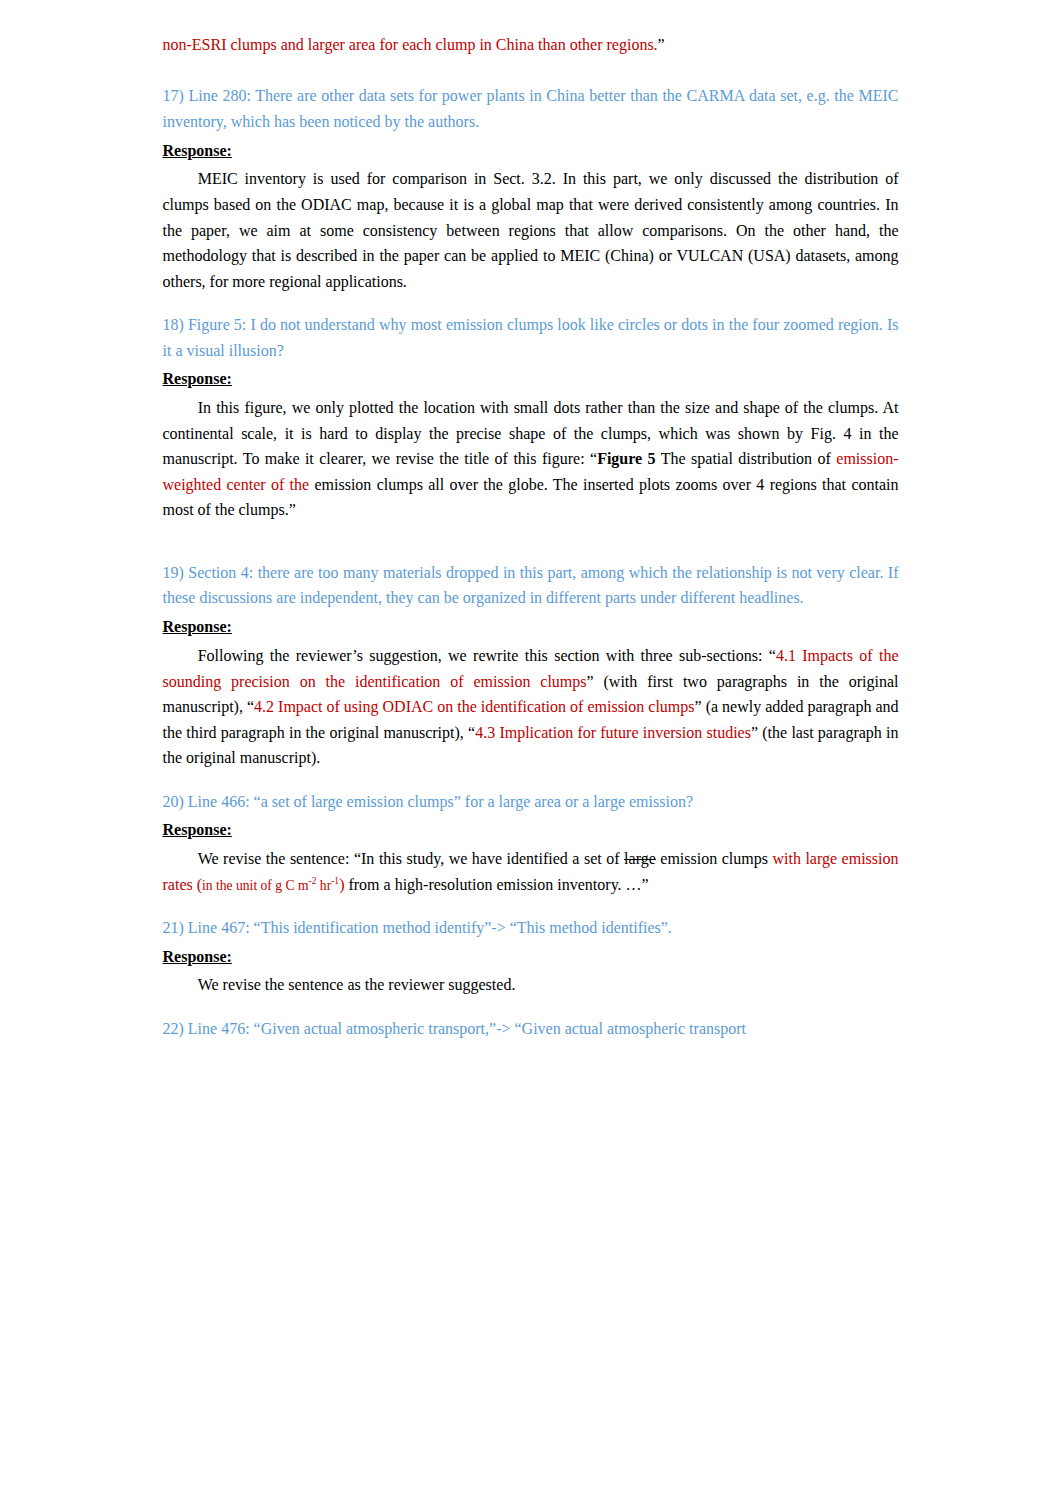non-ESRI clumps and larger area for each clump in China than other regions.”
17) Line 280: There are other data sets for power plants in China better than the CARMA data set, e.g. the MEIC inventory, which has been noticed by the authors.
Response:
MEIC inventory is used for comparison in Sect. 3.2. In this part, we only discussed the distribution of clumps based on the ODIAC map, because it is a global map that were derived consistently among countries. In the paper, we aim at some consistency between regions that allow comparisons. On the other hand, the methodology that is described in the paper can be applied to MEIC (China) or VULCAN (USA) datasets, among others, for more regional applications.
18) Figure 5: I do not understand why most emission clumps look like circles or dots in the four zoomed region. Is it a visual illusion?
Response:
In this figure, we only plotted the location with small dots rather than the size and shape of the clumps. At continental scale, it is hard to display the precise shape of the clumps, which was shown by Fig. 4 in the manuscript. To make it clearer, we revise the title of this figure: “Figure 5 The spatial distribution of emission-weighted center of the emission clumps all over the globe. The inserted plots zooms over 4 regions that contain most of the clumps.”
19) Section 4: there are too many materials dropped in this part, among which the relationship is not very clear. If these discussions are independent, they can be organized in different parts under different headlines.
Response:
Following the reviewer’s suggestion, we rewrite this section with three sub-sections: “4.1 Impacts of the sounding precision on the identification of emission clumps” (with first two paragraphs in the original manuscript), “4.2 Impact of using ODIAC on the identification of emission clumps” (a newly added paragraph and the third paragraph in the original manuscript), “4.3 Implication for future inversion studies” (the last paragraph in the original manuscript).
20) Line 466: “a set of large emission clumps” for a large area or a large emission?
Response:
We revise the sentence: “In this study, we have identified a set of large emission clumps with large emission rates (in the unit of g C m-2 hr-1) from a high-resolution emission inventory. …”
21) Line 467: “This identification method identify”-> “This method identifies”.
Response:
We revise the sentence as the reviewer suggested.
22) Line 476: “Given actual atmospheric transport,”-> “Given actual atmospheric transport